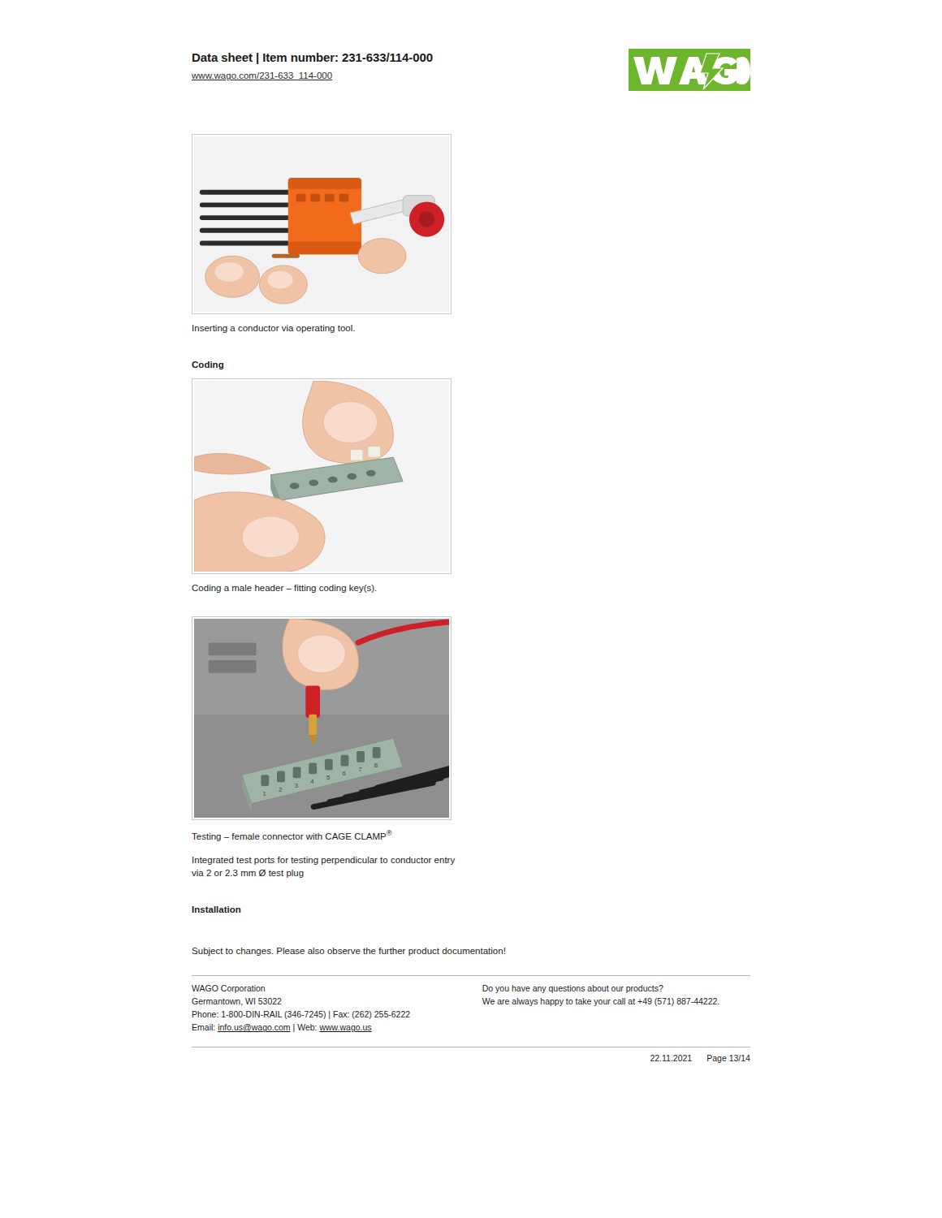Data sheet | Item number: 231-633/114-000
www.wago.com/231-633_114-000
Inserting a conductor via operating tool.
Coding
Coding a male header – fitting coding key(s).
1 2 3 4 5 6 7 8
Testing – female connector with CAGE CLAMP®
Integrated test ports for testing perpendicular to conductor entry via 2 or 2.3 mm Ø test plug
Installation
Subject to changes. Please also observe the further product documentation!
WAGO Corporation
Germantown, WI 53022
Phone: 1-800-DIN-RAIL (346-7245) | Fax: (262) 255-6222
Email: info.us@wago.com | Web: www.wago.us
Do you have any questions about our products?
We are always happy to take your call at +49 (571) 887-44222.
22.11.2021 Page 13/14